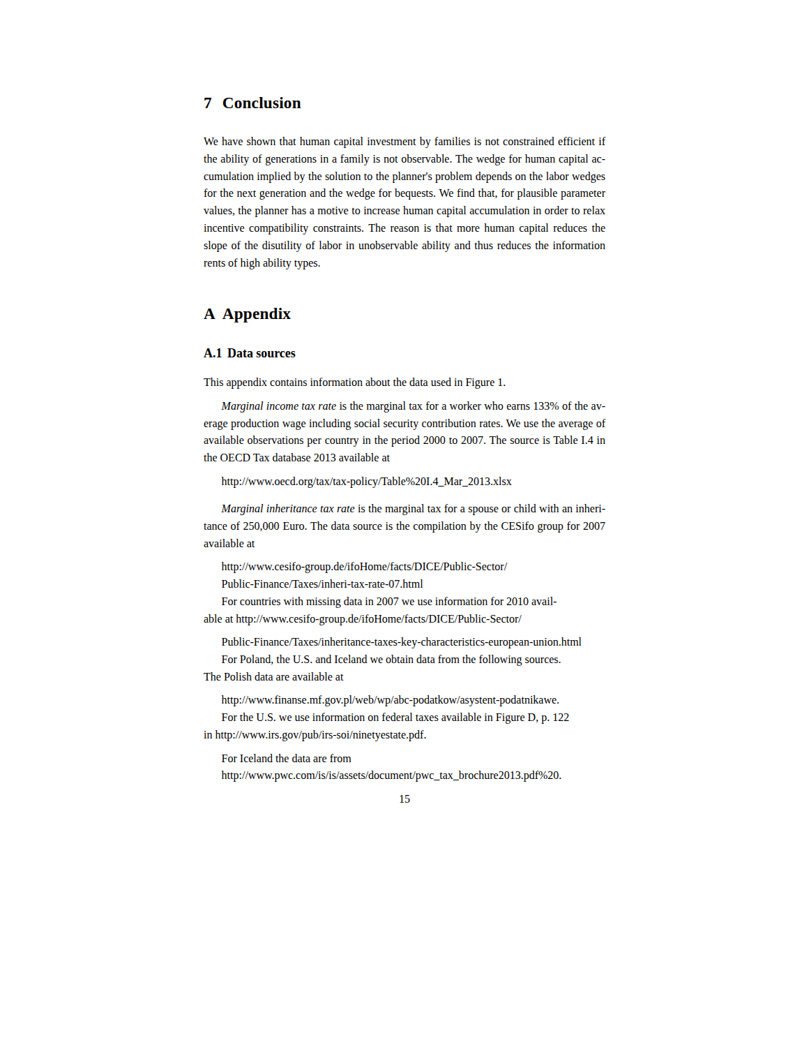7 Conclusion
We have shown that human capital investment by families is not constrained efficient if the ability of generations in a family is not observable. The wedge for human capital accumulation implied by the solution to the planner's problem depends on the labor wedges for the next generation and the wedge for bequests. We find that, for plausible parameter values, the planner has a motive to increase human capital accumulation in order to relax incentive compatibility constraints. The reason is that more human capital reduces the slope of the disutility of labor in unobservable ability and thus reduces the information rents of high ability types.
AAppendix
A.1 Data sources
This appendix contains information about the data used in Figure 1.
Marginal income tax rate is the marginal tax for a worker who earns 133% of the average production wage including social security contribution rates. We use the average of available observations per country in the period 2000 to 2007. The source is Table I.4 in the OECD Tax database 2013 available at
http://www.oecd.org/tax/tax-policy/Table%20I.4_Mar_2013.xlsx
Marginal inheritance tax rate is the marginal tax for a spouse or child with an inheritance of 250,000 Euro. The data source is the compilation by the CESifo group for 2007 available at
http://www.cesifo-group.de/ifoHome/facts/DICE/Public-Sector/
Public-Finance/Taxes/inheri-tax-rate-07.html
For countries with missing data in 2007 we use information for 2010 avail-
able at http://www.cesifo-group.de/ifoHome/facts/DICE/Public-Sector/
Public-Finance/Taxes/inheritance-taxes-key-characteristics-european-union.html
For Poland, the U.S. and Iceland we obtain data from the following sources.
The Polish data are available at
http://www.finanse.mf.gov.pl/web/wp/abc-podatkow/asystent-podatnikawe.
For the U.S. we use information on federal taxes available in Figure D, p. 122
in http://www.irs.gov/pub/irs-soi/ninetyestate.pdf.
For Iceland the data are from
http://www.pwc.com/is/is/assets/document/pwc_tax_brochure2013.pdf%20.
15